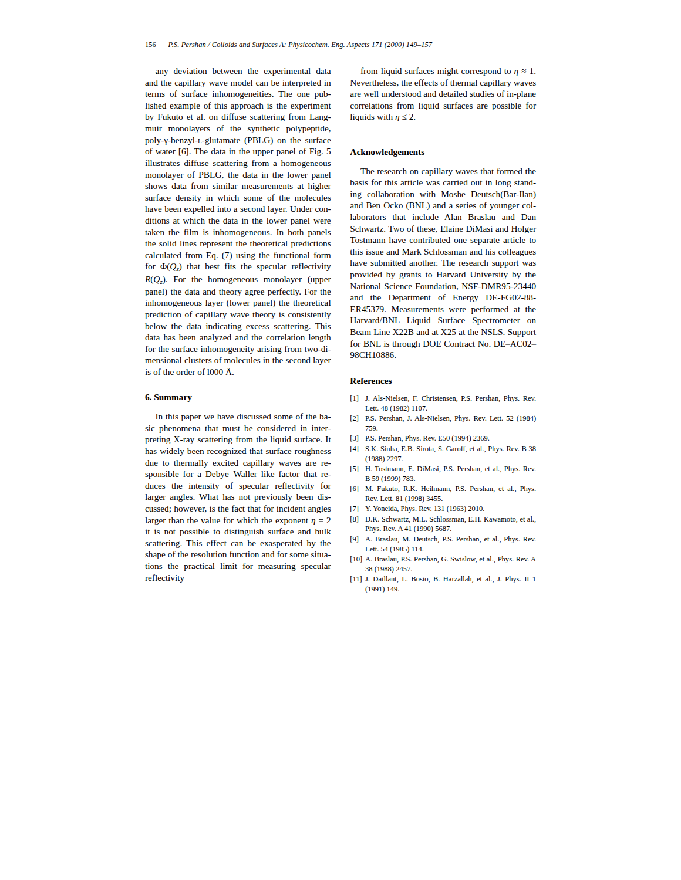156 P.S. Pershan / Colloids and Surfaces A: Physicochem. Eng. Aspects 171 (2000) 149–157
any deviation between the experimental data and the capillary wave model can be interpreted in terms of surface inhomogeneities. The one published example of this approach is the experiment by Fukuto et al. on diffuse scattering from Lang-muir monolayers of the synthetic polypeptide, poly-γ-benzyl-l-glutamate (PBLG) on the surface of water [6]. The data in the upper panel of Fig. 5 illustrates diffuse scattering from a homogeneous monolayer of PBLG, the data in the lower panel shows data from similar measurements at higher surface density in which some of the molecules have been expelled into a second layer. Under conditions at which the data in the lower panel were taken the film is inhomogeneous. In both panels the solid lines represent the theoretical predictions calculated from Eq. (7) using the functional form for Φ(Qz) that best fits the specular reflectivity R(Qz). For the homogeneous monolayer (upper panel) the data and theory agree perfectly. For the inhomogeneous layer (lower panel) the theoretical prediction of capillary wave theory is consistently below the data indicating excess scattering. This data has been analyzed and the correlation length for the surface inhomogeneity arising from two-dimensional clusters of molecules in the second layer is of the order of l000 Å.
6. Summary
In this paper we have discussed some of the basic phenomena that must be considered in interpreting X-ray scattering from the liquid surface. It has widely been recognized that surface roughness due to thermally excited capillary waves are responsible for a Debye–Waller like factor that reduces the intensity of specular reflectivity for larger angles. What has not previously been discussed; however, is the fact that for incident angles larger than the value for which the exponent η = 2 it is not possible to distinguish surface and bulk scattering. This effect can be exasperated by the shape of the resolution function and for some situations the practical limit for measuring specular reflectivity
from liquid surfaces might correspond to η ≈ 1. Nevertheless, the effects of thermal capillary waves are well understood and detailed studies of in-plane correlations from liquid surfaces are possible for liquids with η ≤ 2.
Acknowledgements
The research on capillary waves that formed the basis for this article was carried out in long standing collaboration with Moshe Deutsch(Bar-Ilan) and Ben Ocko (BNL) and a series of younger collaborators that include Alan Braslau and Dan Schwartz. Two of these, Elaine DiMasi and Holger Tostmann have contributed one separate article to this issue and Mark Schlossman and his colleagues have submitted another. The research support was provided by grants to Harvard University by the National Science Foundation, NSF-DMR95-23440 and the Department of Energy DE-FG02-88-ER45379. Measurements were performed at the Harvard/BNL Liquid Surface Spectrometer on Beam Line X22B and at X25 at the NSLS. Support for BNL is through DOE Contract No. DE–AC02–98CH10886.
References
[1] J. Als-Nielsen, F. Christensen, P.S. Pershan, Phys. Rev. Lett. 48 (1982) 1107.
[2] P.S. Pershan, J. Als-Nielsen, Phys. Rev. Lett. 52 (1984) 759.
[3] P.S. Pershan, Phys. Rev. E50 (1994) 2369.
[4] S.K. Sinha, E.B. Sirota, S. Garoff, et al., Phys. Rev. B 38 (1988) 2297.
[5] H. Tostmann, E. DiMasi, P.S. Pershan, et al., Phys. Rev. B 59 (1999) 783.
[6] M. Fukuto, R.K. Heilmann, P.S. Pershan, et al., Phys. Rev. Lett. 81 (1998) 3455.
[7] Y. Yoneida, Phys. Rev. 131 (1963) 2010.
[8] D.K. Schwartz, M.L. Schlossman, E.H. Kawamoto, et al., Phys. Rev. A 41 (1990) 5687.
[9] A. Braslau, M. Deutsch, P.S. Pershan, et al., Phys. Rev. Lett. 54 (1985) 114.
[10] A. Braslau, P.S. Pershan, G. Swislow, et al., Phys. Rev. A 38 (1988) 2457.
[11] J. Daillant, L. Bosio, B. Harzallah, et al., J. Phys. II 1 (1991) 149.